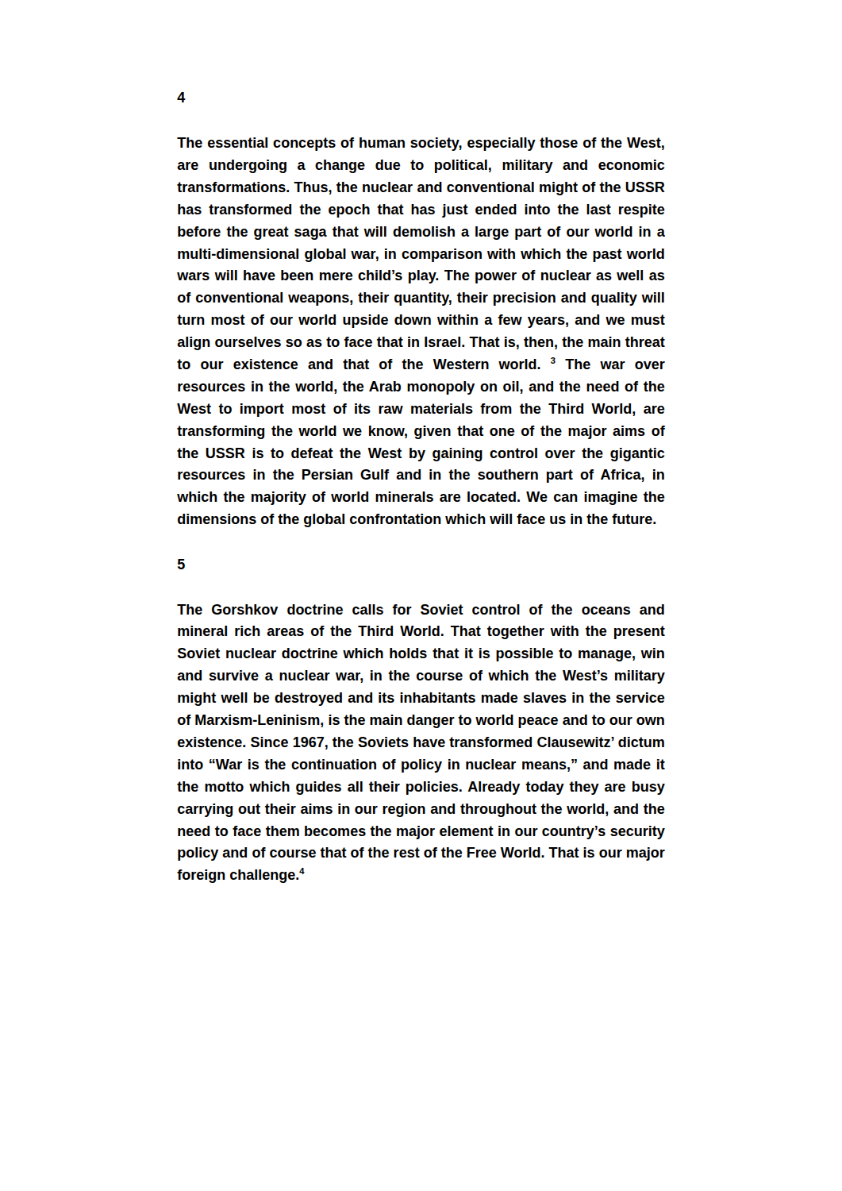4
The essential concepts of human society, especially those of the West, are undergoing a change due to political, military and economic transformations. Thus, the nuclear and conventional might of the USSR has transformed the epoch that has just ended into the last respite before the great saga that will demolish a large part of our world in a multi-dimensional global war, in comparison with which the past world wars will have been mere child’s play. The power of nuclear as well as of conventional weapons, their quantity, their precision and quality will turn most of our world upside down within a few years, and we must align ourselves so as to face that in Israel. That is, then, the main threat to our existence and that of the Western world. 3 The war over resources in the world, the Arab monopoly on oil, and the need of the West to import most of its raw materials from the Third World, are transforming the world we know, given that one of the major aims of the USSR is to defeat the West by gaining control over the gigantic resources in the Persian Gulf and in the southern part of Africa, in which the majority of world minerals are located. We can imagine the dimensions of the global confrontation which will face us in the future.
5
The Gorshkov doctrine calls for Soviet control of the oceans and mineral rich areas of the Third World. That together with the present Soviet nuclear doctrine which holds that it is possible to manage, win and survive a nuclear war, in the course of which the West’s military might well be destroyed and its inhabitants made slaves in the service of Marxism-Leninism, is the main danger to world peace and to our own existence. Since 1967, the Soviets have transformed Clausewitz’ dictum into “War is the continuation of policy in nuclear means,” and made it the motto which guides all their policies. Already today they are busy carrying out their aims in our region and throughout the world, and the need to face them becomes the major element in our country’s security policy and of course that of the rest of the Free World. That is our major foreign challenge.4